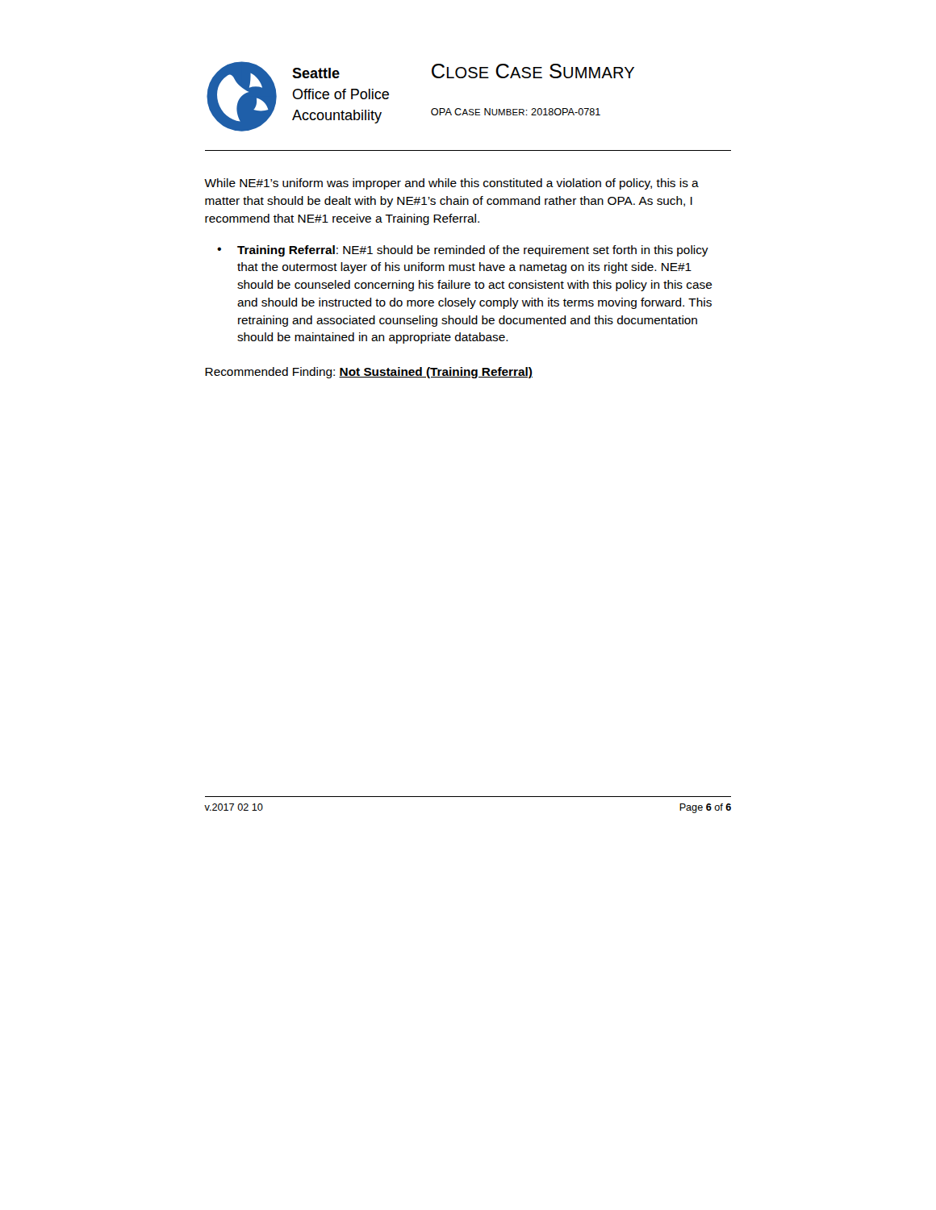Seattle
Office of Police
Accountability
CLOSE CASE SUMMARY
OPA CASE NUMBER: 2018OPA-0781
While NE#1’s uniform was improper and while this constituted a violation of policy, this is a matter that should be dealt with by NE#1’s chain of command rather than OPA. As such, I recommend that NE#1 receive a Training Referral.
Training Referral: NE#1 should be reminded of the requirement set forth in this policy that the outermost layer of his uniform must have a nametag on its right side. NE#1 should be counseled concerning his failure to act consistent with this policy in this case and should be instructed to do more closely comply with its terms moving forward. This retraining and associated counseling should be documented and this documentation should be maintained in an appropriate database.
Recommended Finding: Not Sustained (Training Referral)
v.2017 02 10
Page 6 of 6